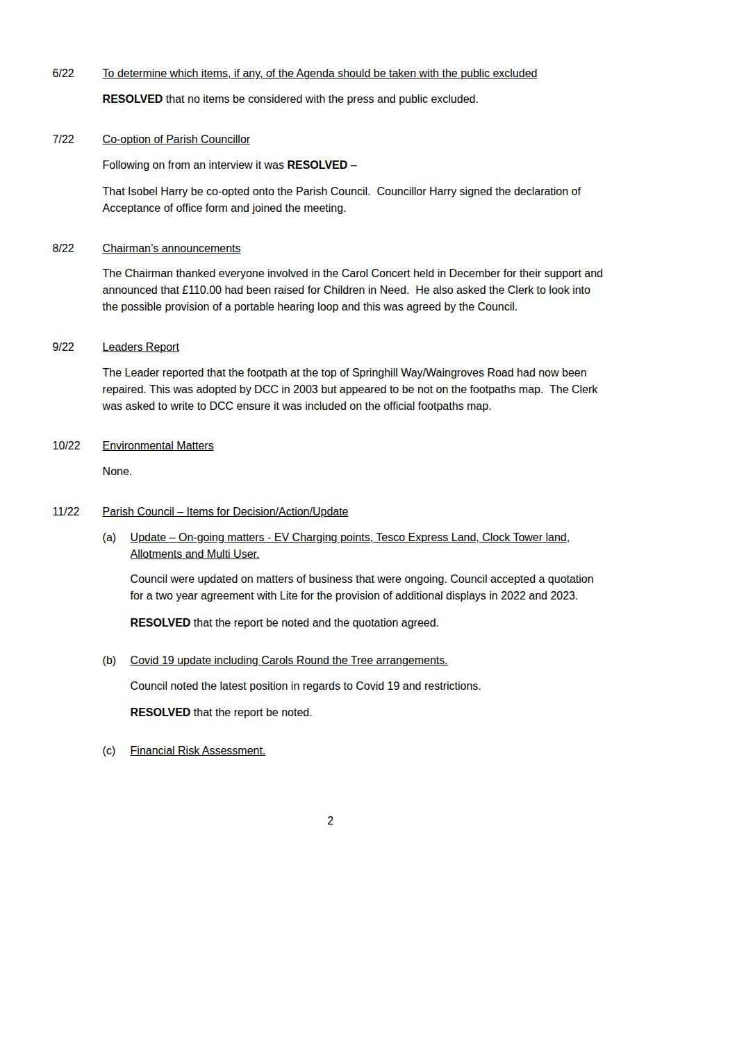6/22
To determine which items, if any, of the Agenda should be taken with the public excluded
RESOLVED that no items be considered with the press and public excluded.
7/22
Co-option of Parish Councillor
Following on from an interview it was RESOLVED –
That Isobel Harry be co-opted onto the Parish Council. Councillor Harry signed the declaration of Acceptance of office form and joined the meeting.
8/22
Chairman’s announcements
The Chairman thanked everyone involved in the Carol Concert held in December for their support and announced that £110.00 had been raised for Children in Need. He also asked the Clerk to look into the possible provision of a portable hearing loop and this was agreed by the Council.
9/22
Leaders Report
The Leader reported that the footpath at the top of Springhill Way/Waingroves Road had now been repaired. This was adopted by DCC in 2003 but appeared to be not on the footpaths map. The Clerk was asked to write to DCC ensure it was included on the official footpaths map.
10/22
Environmental Matters
None.
11/22
Parish Council – Items for Decision/Action/Update
(a)
Update – On-going matters - EV Charging points, Tesco Express Land, Clock Tower land, Allotments and Multi User.
Council were updated on matters of business that were ongoing. Council accepted a quotation for a two year agreement with Lite for the provision of additional displays in 2022 and 2023.
RESOLVED that the report be noted and the quotation agreed.
(b)
Covid 19 update including Carols Round the Tree arrangements.
Council noted the latest position in regards to Covid 19 and restrictions.
RESOLVED that the report be noted.
(c)
Financial Risk Assessment.
2